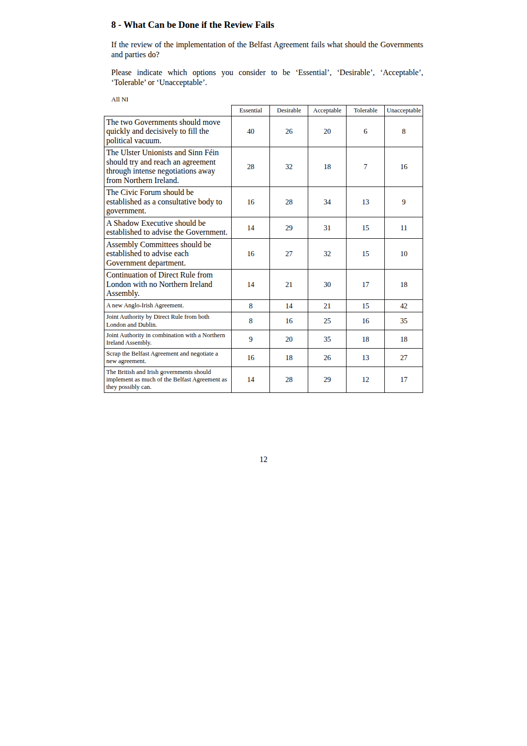8 - What Can be Done if the Review Fails
If the review of the implementation of the Belfast Agreement fails what should the Governments and parties do?
Please indicate which options you consider to be ‘Essential’, ‘Desirable’, ‘Acceptable’, ‘Tolerable’ or ‘Unacceptable’.
All NI
| | Essential | Desirable | Acceptable | Tolerable | Unacceptable |
| --- | --- | --- | --- | --- | --- |
| The two Governments should move quickly and decisively to fill the political vacuum. | 40 | 26 | 20 | 6 | 8 |
| The Ulster Unionists and Sinn Féin should try and reach an agreement through intense negotiations away from Northern Ireland. | 28 | 32 | 18 | 7 | 16 |
| The Civic Forum should be established as a consultative body to government. | 16 | 28 | 34 | 13 | 9 |
| A Shadow Executive should be established to advise the Government. | 14 | 29 | 31 | 15 | 11 |
| Assembly Committees should be established to advise each Government department. | 16 | 27 | 32 | 15 | 10 |
| Continuation of Direct Rule from London with no Northern Ireland Assembly. | 14 | 21 | 30 | 17 | 18 |
| A new Anglo-Irish Agreement. | 8 | 14 | 21 | 15 | 42 |
| Joint Authority by Direct Rule from both London and Dublin. | 8 | 16 | 25 | 16 | 35 |
| Joint Authority in combination with a Northern Ireland Assembly. | 9 | 20 | 35 | 18 | 18 |
| Scrap the Belfast Agreement and negotiate a new agreement. | 16 | 18 | 26 | 13 | 27 |
| The British and Irish governments should implement as much of the Belfast Agreement as they possibly can. | 14 | 28 | 29 | 12 | 17 |
12